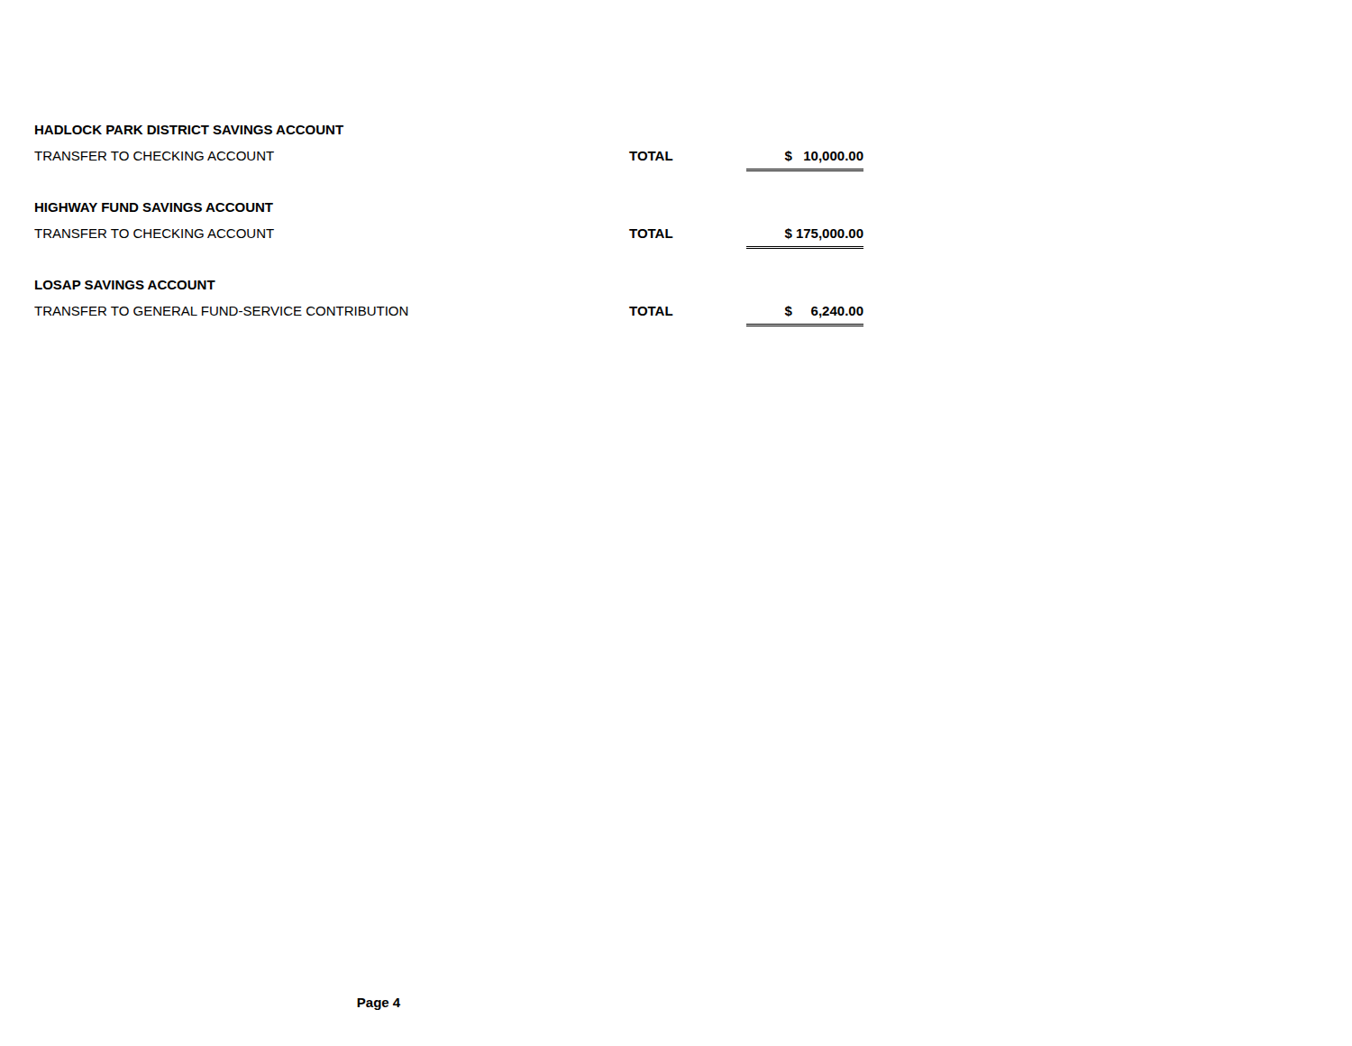| HADLOCK PARK DISTRICT SAVINGS ACCOUNT |
| TRANSFER TO CHECKING ACCOUNT | TOTAL | $ 10,000.00 |
| HIGHWAY FUND SAVINGS ACCOUNT |
| TRANSFER TO CHECKING ACCOUNT | TOTAL | $ 175,000.00 |
| LOSAP SAVINGS ACCOUNT |
| TRANSFER TO GENERAL FUND-SERVICE CONTRIBUTION | TOTAL | $ 6,240.00 |
Page 4